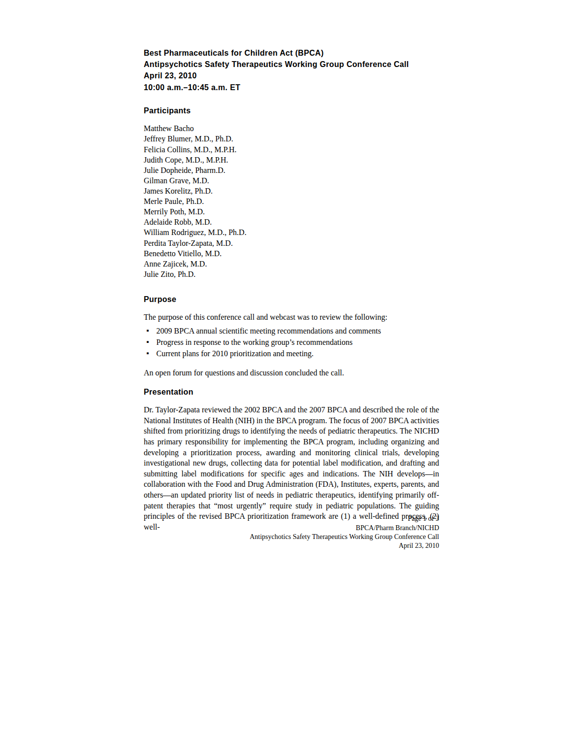Best Pharmaceuticals for Children Act (BPCA)
Antipsychotics Safety Therapeutics Working Group Conference Call
April 23, 2010
10:00 a.m.–10:45 a.m. ET
Participants
Matthew Bacho
Jeffrey Blumer, M.D., Ph.D.
Felicia Collins, M.D., M.P.H.
Judith Cope, M.D., M.P.H.
Julie Dopheide, Pharm.D.
Gilman Grave, M.D.
James Korelitz, Ph.D.
Merle Paule, Ph.D.
Merrily Poth, M.D.
Adelaide Robb, M.D.
William Rodriguez, M.D., Ph.D.
Perdita Taylor-Zapata, M.D.
Benedetto Vitiello, M.D.
Anne Zajicek, M.D.
Julie Zito, Ph.D.
Purpose
The purpose of this conference call and webcast was to review the following:
2009 BPCA annual scientific meeting recommendations and comments
Progress in response to the working group’s recommendations
Current plans for 2010 prioritization and meeting.
An open forum for questions and discussion concluded the call.
Presentation
Dr. Taylor-Zapata reviewed the 2002 BPCA and the 2007 BPCA and described the role of the National Institutes of Health (NIH) in the BPCA program. The focus of 2007 BPCA activities shifted from prioritizing drugs to identifying the needs of pediatric therapeutics. The NICHD has primary responsibility for implementing the BPCA program, including organizing and developing a prioritization process, awarding and monitoring clinical trials, developing investigational new drugs, collecting data for potential label modification, and drafting and submitting label modifications for specific ages and indications. The NIH develops—in collaboration with the Food and Drug Administration (FDA), Institutes, experts, parents, and others—an updated priority list of needs in pediatric therapeutics, identifying primarily off-patent therapies that “most urgently” require study in pediatric populations. The guiding principles of the revised BPCA prioritization framework are (1) a well-defined process, (2) well-
Page 1 of 3
BPCA/Pharm Branch/NICHD
Antipsychotics Safety Therapeutics Working Group Conference Call
April 23, 2010